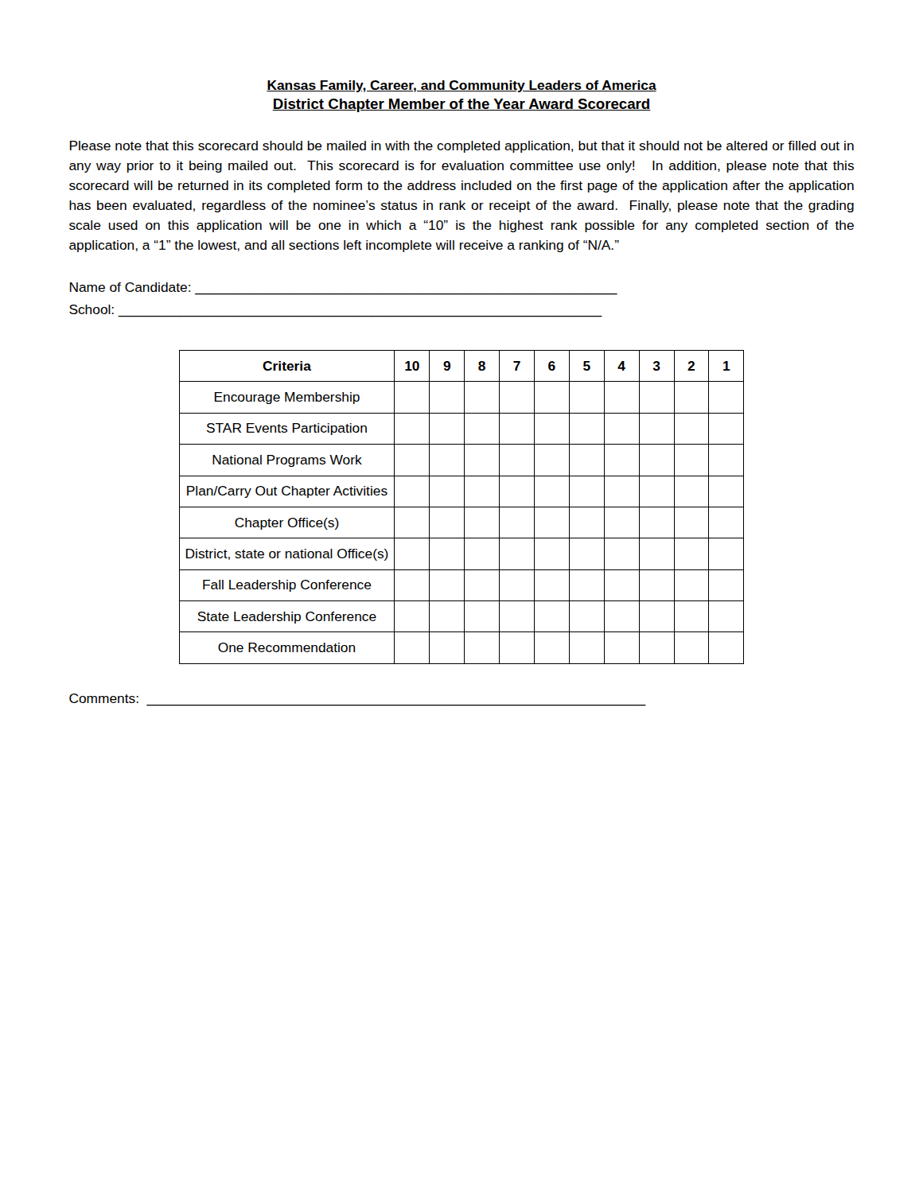Kansas Family, Career, and Community Leaders of America
District Chapter Member of the Year Award Scorecard
Please note that this scorecard should be mailed in with the completed application, but that it should not be altered or filled out in any way prior to it being mailed out. This scorecard is for evaluation committee use only! In addition, please note that this scorecard will be returned in its completed form to the address included on the first page of the application after the application has been evaluated, regardless of the nominee’s status in rank or receipt of the award. Finally, please note that the grading scale used on this application will be one in which a “10” is the highest rank possible for any completed section of the application, a “1” the lowest, and all sections left incomplete will receive a ranking of “N/A.”
Name of Candidate: _______________________________________________________
School: _______________________________________________________________
| Criteria | 10 | 9 | 8 | 7 | 6 | 5 | 4 | 3 | 2 | 1 |
| --- | --- | --- | --- | --- | --- | --- | --- | --- | --- | --- |
| Encourage Membership | | | | | | | | | | |
| STAR Events Participation | | | | | | | | | | |
| National Programs Work | | | | | | | | | | |
| Plan/Carry Out Chapter Activities | | | | | | | | | | |
| Chapter Office(s) | | | | | | | | | | |
| District, state or national Office(s) | | | | | | | | | | |
| Fall Leadership Conference | | | | | | | | | | |
| State Leadership Conference | | | | | | | | | | |
| One Recommendation | | | | | | | | | | |
Comments: _________________________________________________________________